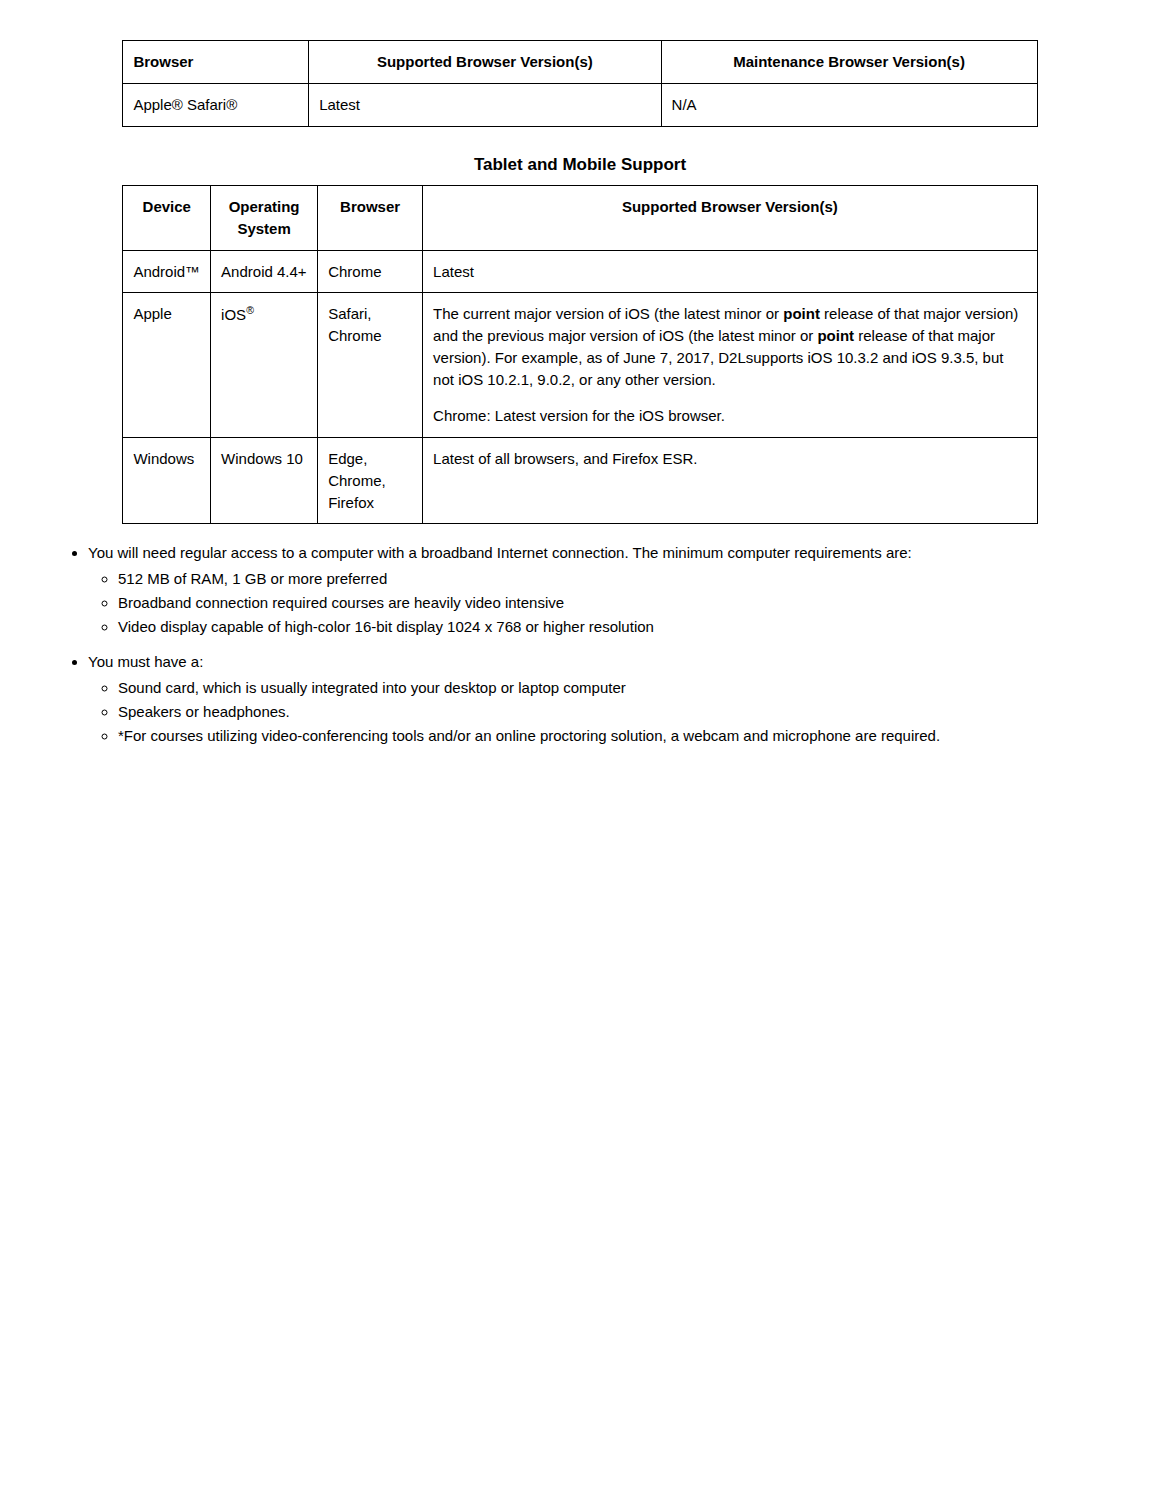| Browser | Supported Browser Version(s) | Maintenance Browser Version(s) |
| --- | --- | --- |
| Apple® Safari® | Latest | N/A |
Tablet and Mobile Support
| Device | Operating System | Browser | Supported Browser Version(s) |
| --- | --- | --- | --- |
| Android™ | Android 4.4+ | Chrome | Latest |
| Apple | iOS ® | Safari, Chrome | The current major version of iOS (the latest minor or point release of that major version) and the previous major version of iOS (the latest minor or point release of that major version). For example, as of June 7, 2017, D2Lsupports iOS 10.3.2 and iOS 9.3.5, but not iOS 10.2.1, 9.0.2, or any other version. Chrome: Latest version for the iOS browser. |
| Windows | Windows 10 | Edge, Chrome, Firefox | Latest of all browsers, and Firefox ESR. |
You will need regular access to a computer with a broadband Internet connection. The minimum computer requirements are:
512 MB of RAM, 1 GB or more preferred
Broadband connection required courses are heavily video intensive
Video display capable of high-color 16-bit display 1024 x 768 or higher resolution
You must have a:
Sound card, which is usually integrated into your desktop or laptop computer
Speakers or headphones.
*For courses utilizing video-conferencing tools and/or an online proctoring solution, a webcam and microphone are required.